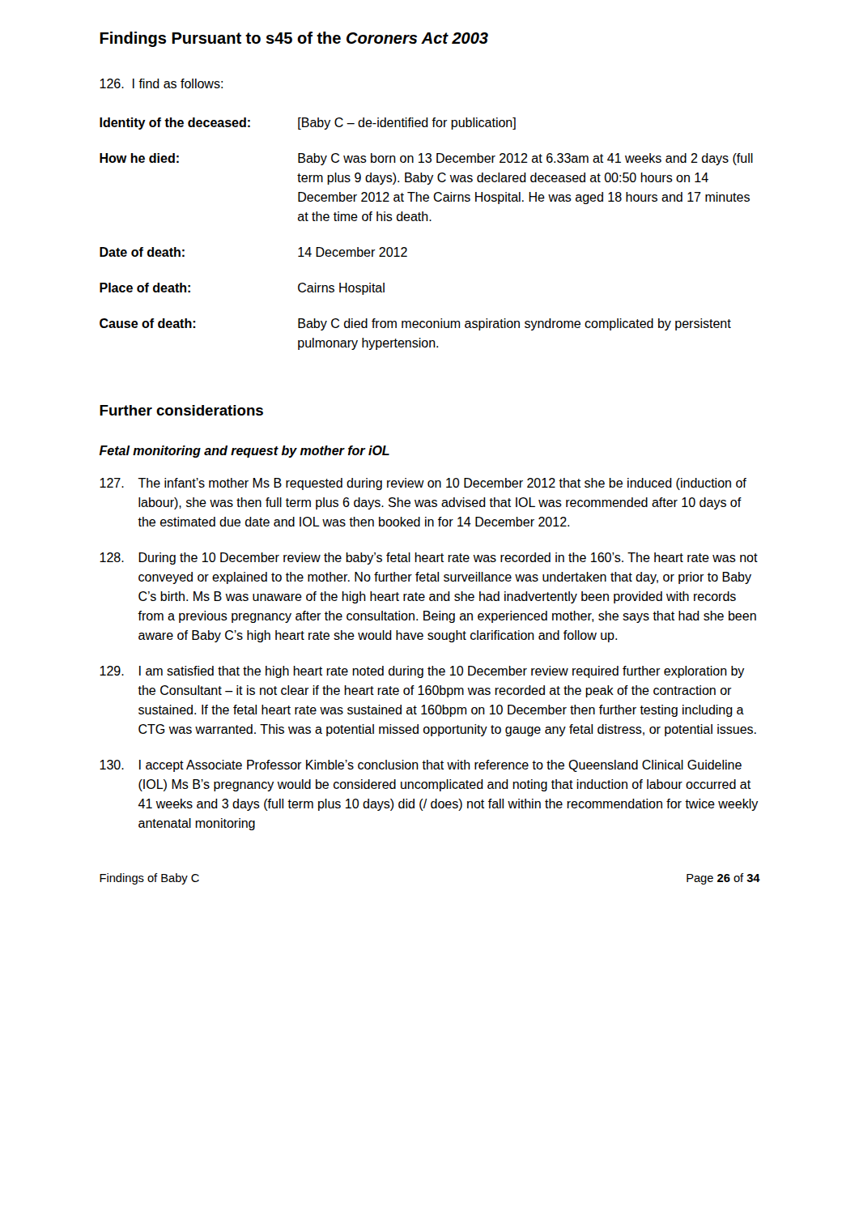Findings Pursuant to s45 of the Coroners Act 2003
126. I find as follows:
| Identity of the deceased: | [Baby C – de-identified for publication] |
| How he died: | Baby C was born on 13 December 2012 at 6.33am at 41 weeks and 2 days (full term plus 9 days). Baby C was declared deceased at 00:50 hours on 14 December 2012 at The Cairns Hospital. He was aged 18 hours and 17 minutes at the time of his death. |
| Date of death: | 14 December 2012 |
| Place of death: | Cairns Hospital |
| Cause of death: | Baby C died from meconium aspiration syndrome complicated by persistent pulmonary hypertension. |
Further considerations
Fetal monitoring and request by mother for iOL
127. The infant’s mother Ms B requested during review on 10 December 2012 that she be induced (induction of labour), she was then full term plus 6 days. She was advised that IOL was recommended after 10 days of the estimated due date and IOL was then booked in for 14 December 2012.
128. During the 10 December review the baby’s fetal heart rate was recorded in the 160’s. The heart rate was not conveyed or explained to the mother. No further fetal surveillance was undertaken that day, or prior to Baby C’s birth. Ms B was unaware of the high heart rate and she had inadvertently been provided with records from a previous pregnancy after the consultation. Being an experienced mother, she says that had she been aware of Baby C’s high heart rate she would have sought clarification and follow up.
129. I am satisfied that the high heart rate noted during the 10 December review required further exploration by the Consultant – it is not clear if the heart rate of 160bpm was recorded at the peak of the contraction or sustained. If the fetal heart rate was sustained at 160bpm on 10 December then further testing including a CTG was warranted. This was a potential missed opportunity to gauge any fetal distress, or potential issues.
130. I accept Associate Professor Kimble’s conclusion that with reference to the Queensland Clinical Guideline (IOL) Ms B’s pregnancy would be considered uncomplicated and noting that induction of labour occurred at 41 weeks and 3 days (full term plus 10 days) did (/ does) not fall within the recommendation for twice weekly antenatal monitoring
Findings of Baby C
Page 26 of 34